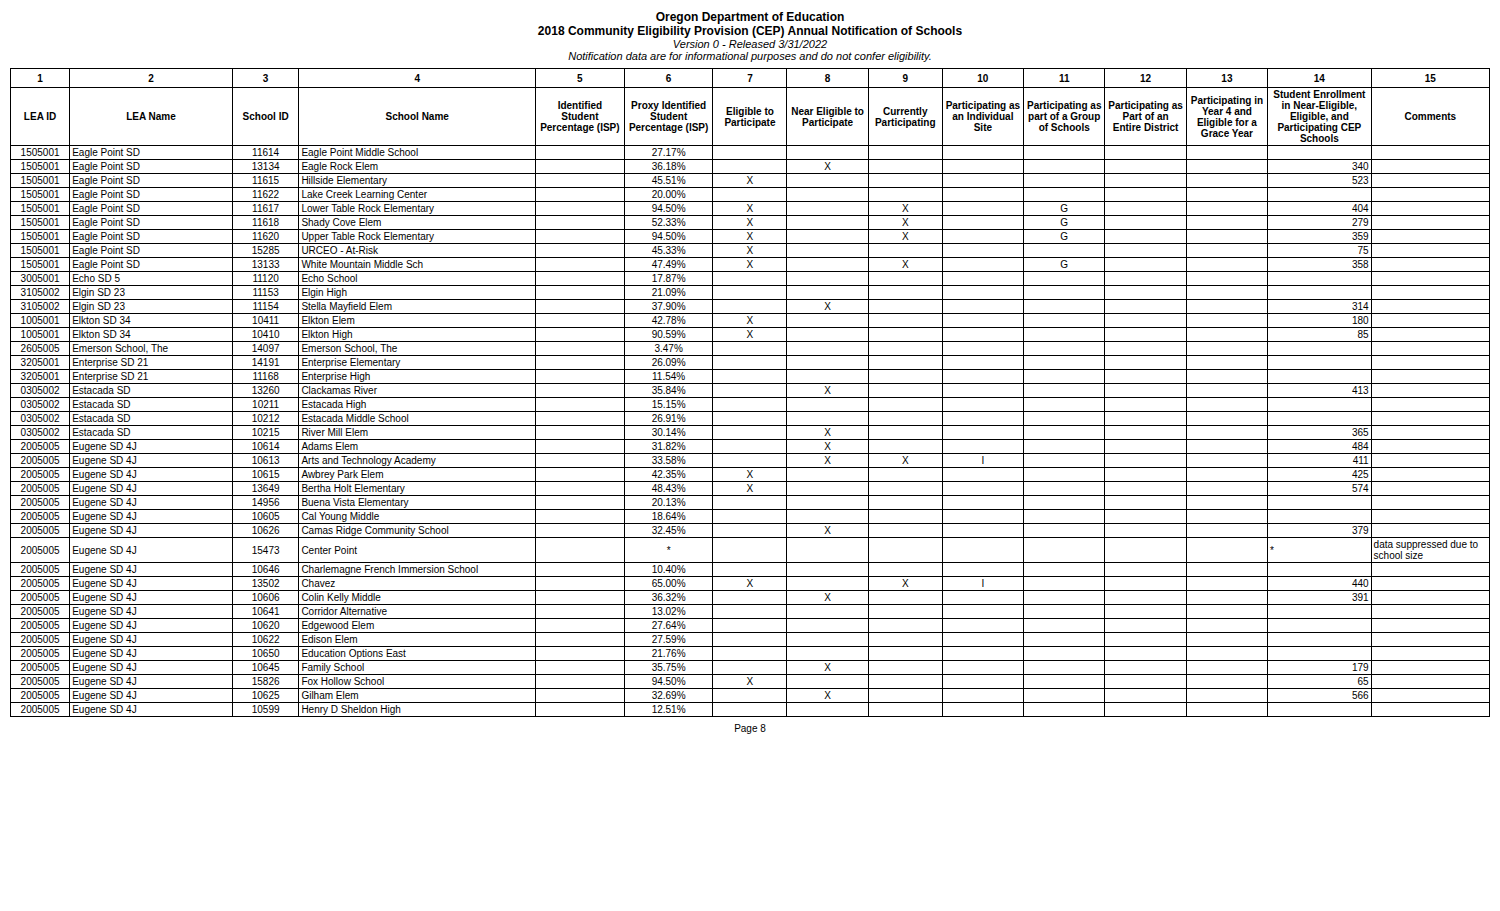Oregon Department of Education
2018 Community Eligibility Provision (CEP) Annual Notification of Schools
Version 0 - Released 3/31/2022
Notification data are for informational purposes and do not confer eligibility.
| 1 | 2 | 3 | 4 | 5 | 6 | 7 | 8 | 9 | 10 | 11 | 12 | 13 | 14 | 15 |
| --- | --- | --- | --- | --- | --- | --- | --- | --- | --- | --- | --- | --- | --- | --- |
| LEA ID | LEA Name | School ID | School Name | Identified Student Percentage (ISP) | Proxy Identified Student Percentage (ISP) | Eligible to Participate | Near Eligible to Participate | Currently Participating | Participating as an Individual Site | Participating as part of a Group of Schools | Participating as Part of an Entire District | Participating in Year 4 and Eligible for a Grace Year | Student Enrollment in Near-Eligible, Eligible, and Participating CEP Schools | Comments |
| 1505001 | Eagle Point SD | 11614 | Eagle Point Middle School | | 27.17% | | | | | | | | | |
| 1505001 | Eagle Point SD | 13134 | Eagle Rock Elem | | 36.18% | | X | | | | | | 340 | |
| 1505001 | Eagle Point SD | 11615 | Hillside Elementary | | 45.51% | X | | | | | | | 523 | |
| 1505001 | Eagle Point SD | 11622 | Lake Creek Learning Center | | 20.00% | | | | | | | | | |
| 1505001 | Eagle Point SD | 11617 | Lower Table Rock Elementary | | 94.50% | X | | X | | G | | | 404 | |
| 1505001 | Eagle Point SD | 11618 | Shady Cove Elem | | 52.33% | X | | X | | G | | | 279 | |
| 1505001 | Eagle Point SD | 11620 | Upper Table Rock Elementary | | 94.50% | X | | X | | G | | | 359 | |
| 1505001 | Eagle Point SD | 15285 | URCEO - At-Risk | | 45.33% | X | | | | | | | 75 | |
| 1505001 | Eagle Point SD | 13133 | White Mountain Middle Sch | | 47.49% | X | | X | | G | | | 358 | |
| 3005001 | Echo SD 5 | 11120 | Echo School | | 17.87% | | | | | | | | | |
| 3105002 | Elgin SD 23 | 11153 | Elgin High | | 21.09% | | | | | | | | | |
| 3105002 | Elgin SD 23 | 11154 | Stella Mayfield Elem | | 37.90% | | X | | | | | | 314 | |
| 1005001 | Elkton SD 34 | 10411 | Elkton Elem | | 42.78% | X | | | | | | | 180 | |
| 1005001 | Elkton SD 34 | 10410 | Elkton High | | 90.59% | X | | | | | | | 85 | |
| 2605005 | Emerson School, The | 14097 | Emerson School, The | | 3.47% | | | | | | | | | |
| 3205001 | Enterprise SD 21 | 14191 | Enterprise Elementary | | 26.09% | | | | | | | | | |
| 3205001 | Enterprise SD 21 | 11168 | Enterprise High | | 11.54% | | | | | | | | | |
| 0305002 | Estacada SD | 13260 | Clackamas River | | 35.84% | | X | | | | | | 413 | |
| 0305002 | Estacada SD | 10211 | Estacada High | | 15.15% | | | | | | | | | |
| 0305002 | Estacada SD | 10212 | Estacada Middle School | | 26.91% | | | | | | | | | |
| 0305002 | Estacada SD | 10215 | River Mill Elem | | 30.14% | | X | | | | | | 365 | |
| 2005005 | Eugene SD 4J | 10614 | Adams Elem | | 31.82% | | X | | | | | | 484 | |
| 2005005 | Eugene SD 4J | 10613 | Arts and Technology Academy | | 33.58% | | X | X | I | | | | 411 | |
| 2005005 | Eugene SD 4J | 10615 | Awbrey Park Elem | | 42.35% | X | | | | | | | 425 | |
| 2005005 | Eugene SD 4J | 13649 | Bertha Holt Elementary | | 48.43% | X | | | | | | | 574 | |
| 2005005 | Eugene SD 4J | 14956 | Buena Vista Elementary | | 20.13% | | | | | | | | | |
| 2005005 | Eugene SD 4J | 10605 | Cal Young Middle | | 18.64% | | | | | | | | | |
| 2005005 | Eugene SD 4J | 10626 | Camas Ridge Community School | | 32.45% | | X | | | | | | 379 | |
| 2005005 | Eugene SD 4J | 15473 | Center Point | | * | | | | | | | | * | data suppressed due to school size |
| 2005005 | Eugene SD 4J | 10646 | Charlemagne French Immersion School | | 10.40% | | | | | | | | | |
| 2005005 | Eugene SD 4J | 13502 | Chavez | | 65.00% | X | | X | I | | | | 440 | |
| 2005005 | Eugene SD 4J | 10606 | Colin Kelly Middle | | 36.32% | | X | | | | | | 391 | |
| 2005005 | Eugene SD 4J | 10641 | Corridor Alternative | | 13.02% | | | | | | | | | |
| 2005005 | Eugene SD 4J | 10620 | Edgewood Elem | | 27.64% | | | | | | | | | |
| 2005005 | Eugene SD 4J | 10622 | Edison Elem | | 27.59% | | | | | | | | | |
| 2005005 | Eugene SD 4J | 10650 | Education Options East | | 21.76% | | | | | | | | | |
| 2005005 | Eugene SD 4J | 10645 | Family School | | 35.75% | | X | | | | | | 179 | |
| 2005005 | Eugene SD 4J | 15826 | Fox Hollow School | | 94.50% | X | | | | | | | 65 | |
| 2005005 | Eugene SD 4J | 10625 | Gilham Elem | | 32.69% | | X | | | | | | 566 | |
| 2005005 | Eugene SD 4J | 10599 | Henry D Sheldon High | | 12.51% | | | | | | | | | |
Page 8